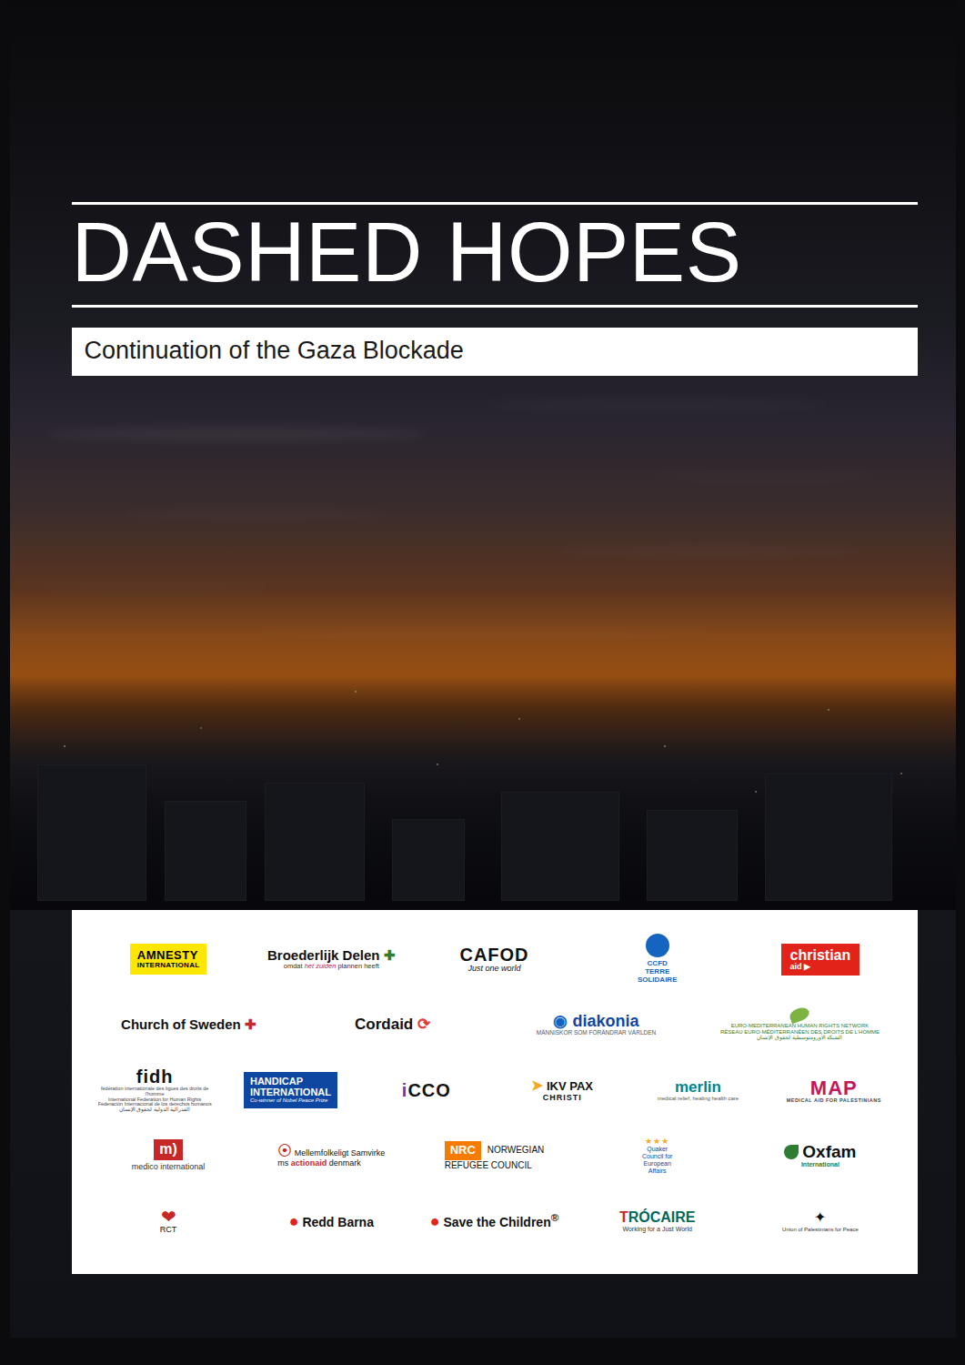Dashed Hopes
Continuation of the Gaza Blockade
AMNESTYINTERNATIONAL
Broederlijk Delen ✚ omdat het zuiden plannen heeft
CAFODJust one world
CCFD
TERRE
SOLIDAIRE
christianaid ▶
Church of Sweden ✚
Cordaid ⟳
◉ diakonia MÄNNISKOR SOM FÖRÄNDRAR VÄRLDEN
EURO-MEDITERRANEAN HUMAN RIGHTS NETWORK
RÉSEAU EURO-MÉDITERRANÉEN DES DROITS DE L'HOMME
الشبكة الأورومتوسطية لحقوق الإنسان
fidh fédération internationale des ligues des droits de l'homme
International Federation for Human Rights
Federación Internacional de los derechos humanos
الفدرالية الدولية لحقوق الإنسان
HANDICAP
INTERNATIONAL Co-winner of Nobel Peace Prize
i CCO
➤ IKV PAX CHRISTI
merlin medical relief, healing health care
MAP MEDICAL AID FOR PALESTINIANS
m)
medico international
⦿ Mellemfolkeligt Samvirke
ms actionaid denmark
NRC NORWEGIAN
REFUGEE COUNCIL
★★★ Quaker
Council for
European
Affairs
Oxfam International
❤RCT
● Redd Barna
● Save the Children®
TRÓCAIRE Working for a Just World
✦ Union of Palestinians for Peace